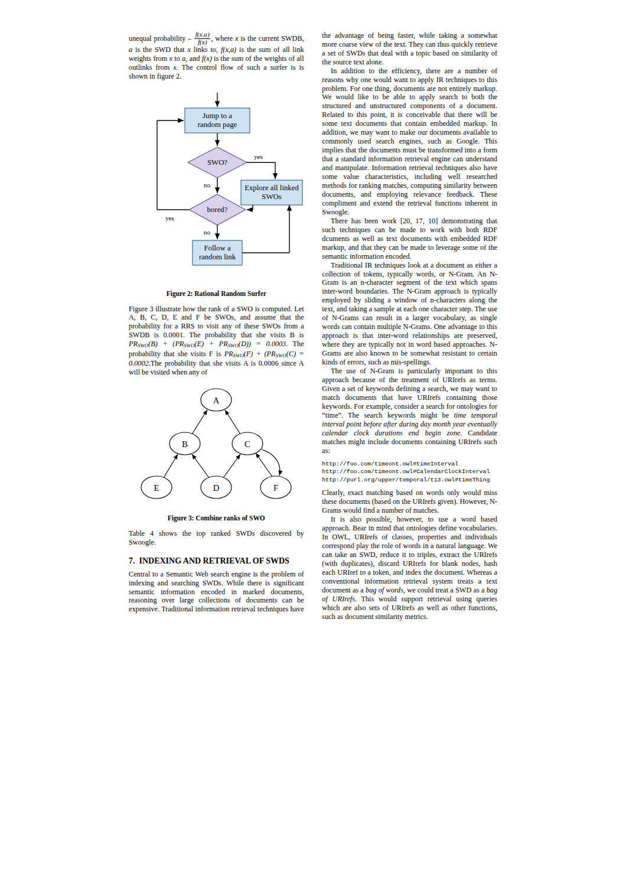unequal probability – f(x,a) f(x), where x is the current SWDB, a is the SWD that x links to, f(x,a) is the sum of all link weights from x to a, and f(x) is the sum of the weights of all outlinks from x. The control flow of such a surfer is is shown in figure 2.
Jump to a random page SWO? yes no Explore all linked SWOs bored? yes no Follow a random link
Figure 2: Rational Random Surfer
Figure 3 illustrate how the rank of a SWO is computed. Let A, B, C, D, E and F be SWOs, and assume that the probability for a RRS to visit any of these SWOs from a SWDB is 0.0001. The probability that she visits B is PRSWO(B) + (PRSWO(E) + PRSWO(D)) = 0.0003. The probability that she visits F is PRSWO(F) + (PRSWO(C) = 0.0002.The probability that she visits A is 0.0006 since A will be visited when any of
A B C E D F
Figure 3: Combine ranks of SWO
Table 4 shows the top ranked SWDs discovered by Swoogle.
7. INDEXING AND RETRIEVAL OF SWDS
Central to a Semantic Web search engine is the problem of indexing and searching SWDs. While there is significant semantic information encoded in marked documents, reasoning over large collections of documents can be expensive. Traditional information retrieval techniques have the advantage of being faster, while taking a somewhat more coarse view of the text. They can thus quickly retrieve a set of SWDs that deal with a topic based on similarity of the source text alone.
In addition to the efficiency, there are a number of reasons why one would want to apply IR techniques to this problem. For one thing, documents are not entirely markup. We would like to be able to apply search to both the structured and unstructured components of a document. Related to this point, it is conceivable that there will be some text documents that contain embedded markup. In addition, we may want to make our documents available to commonly used search engines, such as Google. This implies that the documents must be transformed into a form that a standard information retrieval engine can understand and manipulate. Information retrieval techniques also have some value characteristics, including well researched methods for ranking matches, computing similarity between documents, and employing relevance feedback. These compliment and extend the retrieval functions inherent in Swoogle.
There has been work [20, 17, 10] demonstrating that such techniques can be made to work with both RDF dcuments as well as text documents with embedded RDF markup, and that they can be made to leverage some of the semantic information encoded.
Traditional IR techniques look at a document as either a collection of tokens, typically words, or N-Gram. An N-Gram is an n-character segment of the text which spans inter-word boundaries. The N-Gram approach is typically employed by sliding a window of n-characters along the text, and taking a sample at each one character step. The use of N-Grams can result in a larger vocabulary, as single words can contain multiple N-Grams. One advantage to this approach is that inter-word relationships are preserved, where they are typically not in word based approaches. N-Grams are also known to be somewhat resistant to certain kinds of errors, such as mis-spellings.
The use of N-Gram is particularly important to this approach because of the treatment of URIrefs as terms. Given a set of keywords defining a search, we may want to match documents that have URIrefs containing those keywords. For example, consider a search for ontologies for “time”. The search keywords might be time temporal interval point before after during day month year eventually calendar clock durations end begin zone. Candidate matches might include documents containing URIrefs such as:
http://foo.com/timeont.owl#timeInterval
http://foo.com/timeont.owl#CalendarClockInterval
http://purl.org/upper/temporal/t13.owl#timeThing
Clearly, exact matching based on words only would miss these documents (based on the URIrefs given). However, N-Grams would find a number of matches.
It is also possible, however, to use a word based approach. Bear in mind that ontologies define vocabularies. In OWL, URIrefs of classes, properties and individuals correspond play the role of words in a natural language. We can take an SWD, reduce it to triples, extract the URIrefs (with duplicates), discard URIrefs for blank nodes, hash each URIref to a token, and index the document. Whereas a conventional information retrieval system treats a text document as a bag of words, we could treat a SWD as a bag of URIrefs. This would support retrieval using queries which are also sets of URIrefs as well as other functions, such as document similarity metrics.